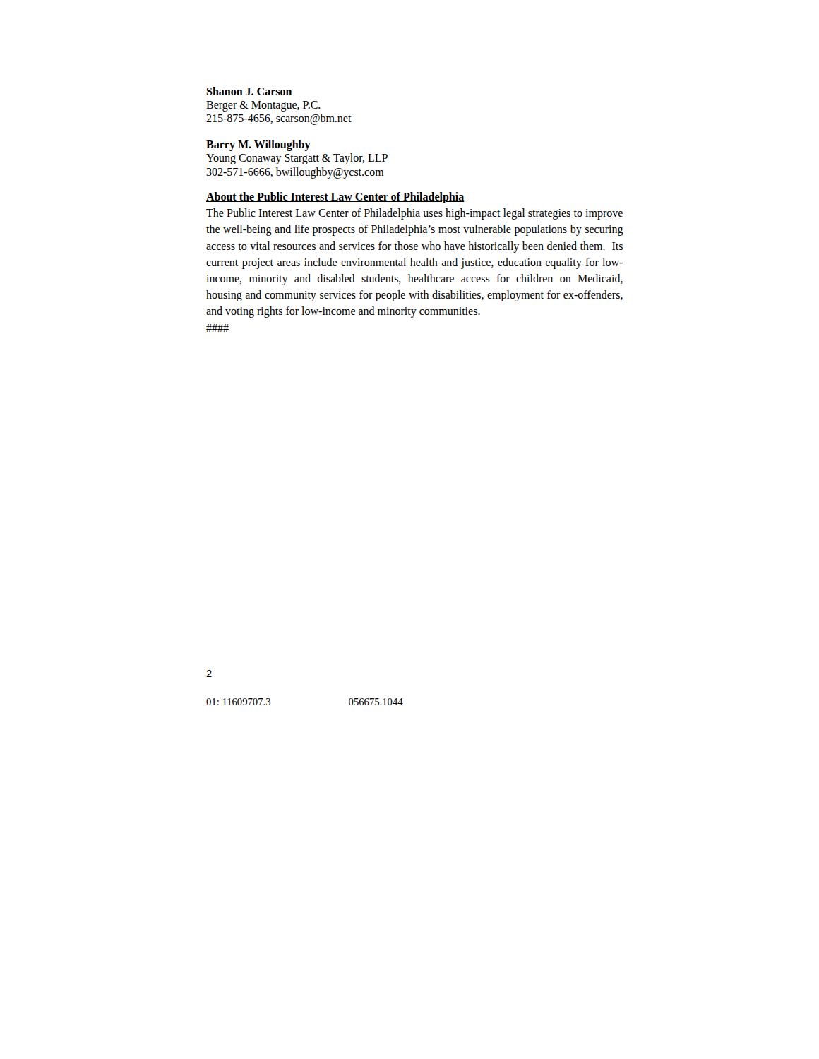Shanon J. Carson
Berger & Montague, P.C.
215-875-4656, scarson@bm.net
Barry M. Willoughby
Young Conaway Stargatt & Taylor, LLP
302-571-6666, bwilloughby@ycst.com
About the Public Interest Law Center of Philadelphia
The Public Interest Law Center of Philadelphia uses high-impact legal strategies to improve the well-being and life prospects of Philadelphia’s most vulnerable populations by securing access to vital resources and services for those who have historically been denied them. Its current project areas include environmental health and justice, education equality for low-income, minority and disabled students, healthcare access for children on Medicaid, housing and community services for people with disabilities, employment for ex-offenders, and voting rights for low-income and minority communities.
####
2
01: 11609707.3056675.1044